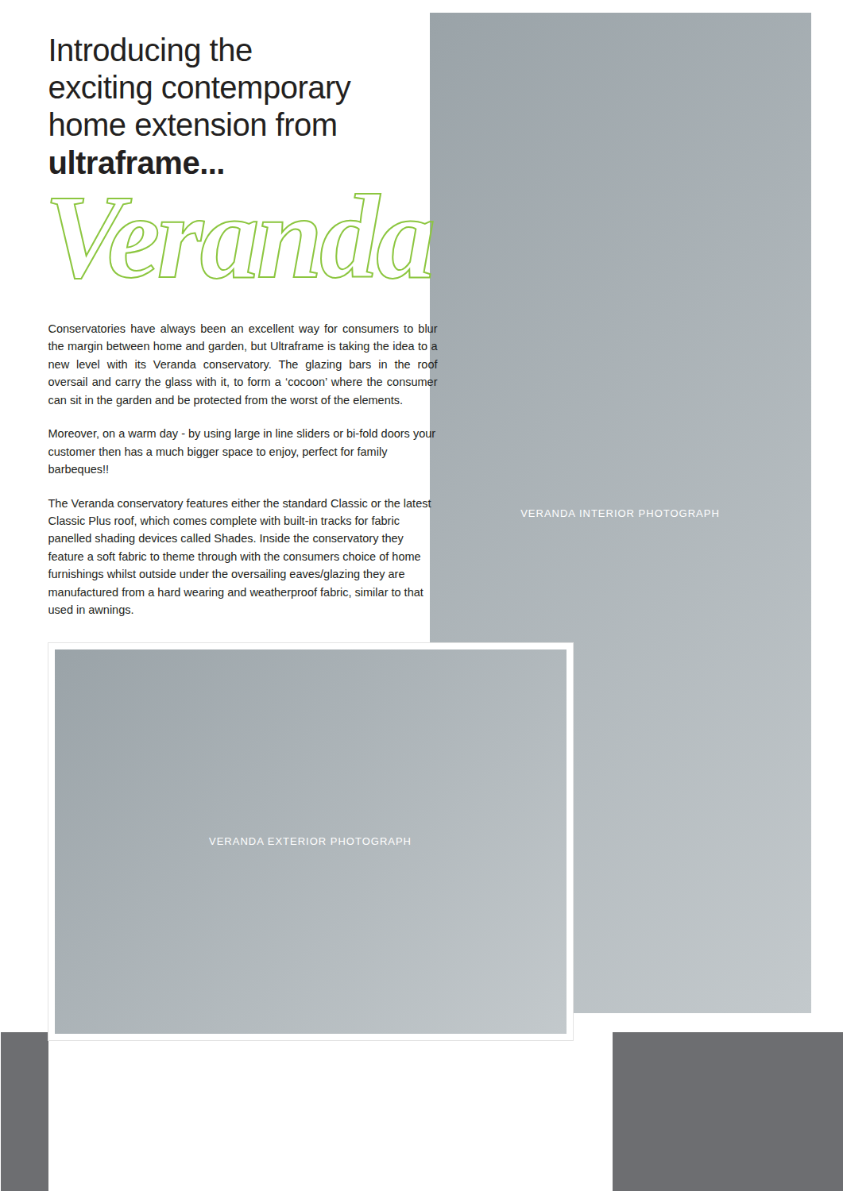Veranda interior photograph
Introducing the
exciting contemporary
home extension from ultraframe...
Veranda
Conservatories have always been an excellent way for consumers to blur the margin between home and garden, but Ultraframe is taking the idea to a new level with its Veranda conservatory. The glazing bars in the roof oversail and carry the glass with it, to form a ‘cocoon’ where the consumer can sit in the garden and be protected from the worst of the elements.
Moreover, on a warm day - by using large in line sliders or bi-fold doors your customer then has a much bigger space to enjoy, perfect for family barbeques!!
The Veranda conservatory features either the standard Classic or the latest Classic Plus roof, which comes complete with built-in tracks for fabric panelled shading devices called Shades. Inside the conservatory they feature a soft fabric to theme through with the consumers choice of home furnishings whilst outside under the oversailing eaves/glazing they are manufactured from a hard wearing and weatherproof fabric, similar to that used in awnings.
Veranda exterior photograph